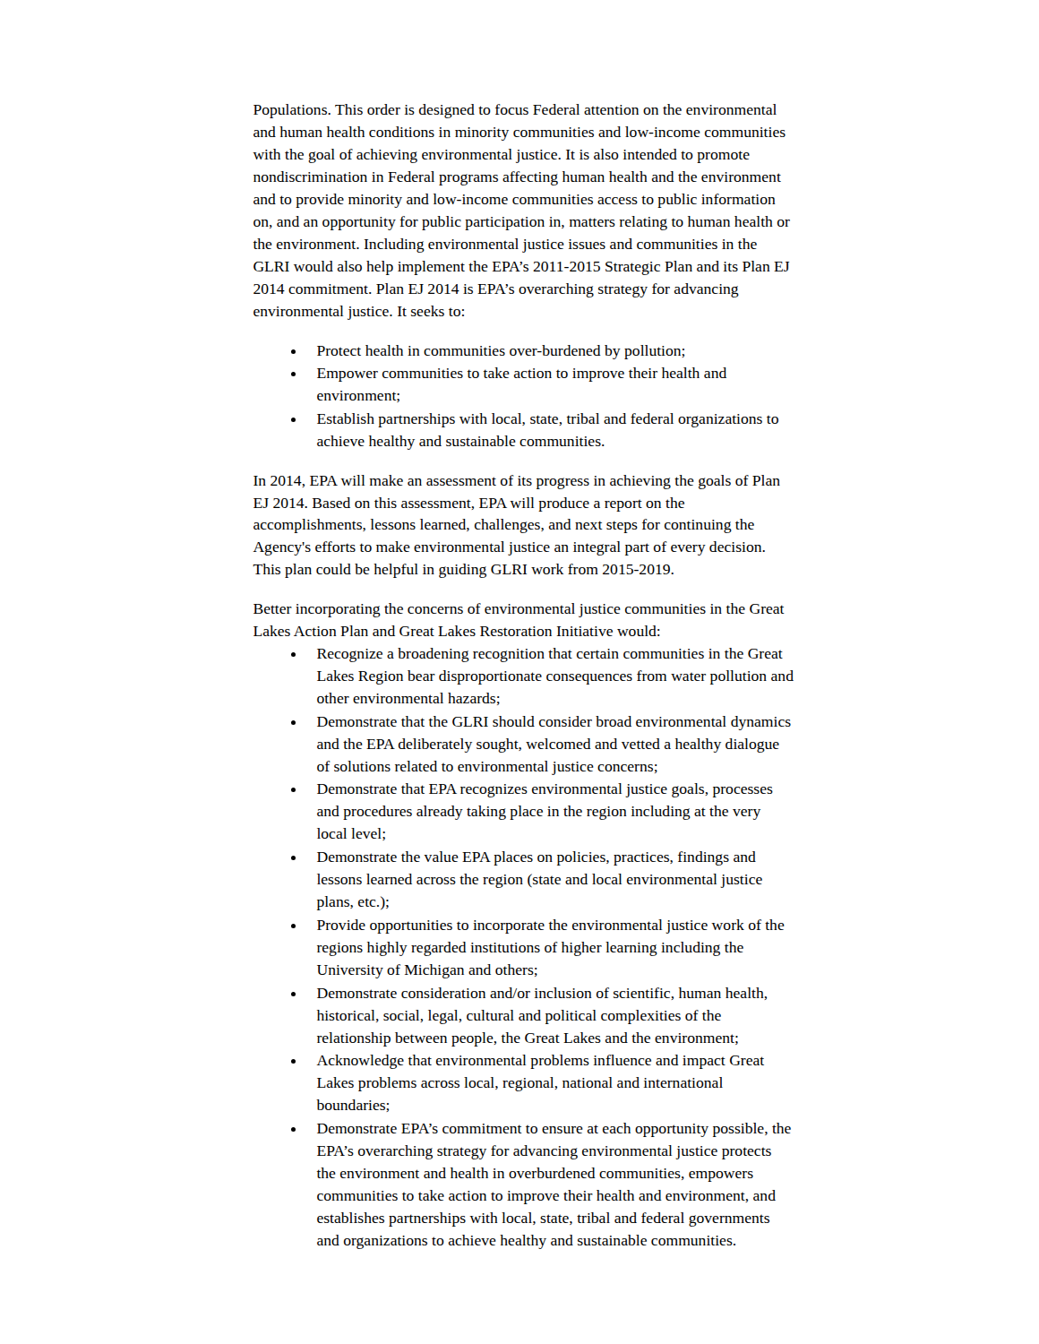Populations. This order is designed to focus Federal attention on the environmental and human health conditions in minority communities and low-income communities with the goal of achieving environmental justice. It is also intended to promote nondiscrimination in Federal programs affecting human health and the environment and to provide minority and low-income communities access to public information on, and an opportunity for public participation in, matters relating to human health or the environment. Including environmental justice issues and communities in the GLRI would also help implement the EPA’s 2011-2015 Strategic Plan and its Plan EJ 2014 commitment. Plan EJ 2014 is EPA’s overarching strategy for advancing environmental justice. It seeks to:
Protect health in communities over-burdened by pollution;
Empower communities to take action to improve their health and environment;
Establish partnerships with local, state, tribal and federal organizations to achieve healthy and sustainable communities.
In 2014, EPA will make an assessment of its progress in achieving the goals of Plan EJ 2014. Based on this assessment, EPA will produce a report on the accomplishments, lessons learned, challenges, and next steps for continuing the Agency's efforts to make environmental justice an integral part of every decision. This plan could be helpful in guiding GLRI work from 2015-2019.
Better incorporating the concerns of environmental justice communities in the Great Lakes Action Plan and Great Lakes Restoration Initiative would:
Recognize a broadening recognition that certain communities in the Great Lakes Region bear disproportionate consequences from water pollution and other environmental hazards;
Demonstrate that the GLRI should consider broad environmental dynamics and the EPA deliberately sought, welcomed and vetted a healthy dialogue of solutions related to environmental justice concerns;
Demonstrate that EPA recognizes environmental justice goals, processes and procedures already taking place in the region including at the very local level;
Demonstrate the value EPA places on policies, practices, findings and lessons learned across the region (state and local environmental justice plans, etc.);
Provide opportunities to incorporate the environmental justice work of the regions highly regarded institutions of higher learning including the University of Michigan and others;
Demonstrate consideration and/or inclusion of scientific, human health, historical, social, legal, cultural and political complexities of the relationship between people, the Great Lakes and the environment;
Acknowledge that environmental problems influence and impact Great Lakes problems across local, regional, national and international boundaries;
Demonstrate EPA’s commitment to ensure at each opportunity possible, the EPA’s overarching strategy for advancing environmental justice protects the environment and health in overburdened communities, empowers communities to take action to improve their health and environment, and establishes partnerships with local, state, tribal and federal governments and organizations to achieve healthy and sustainable communities.